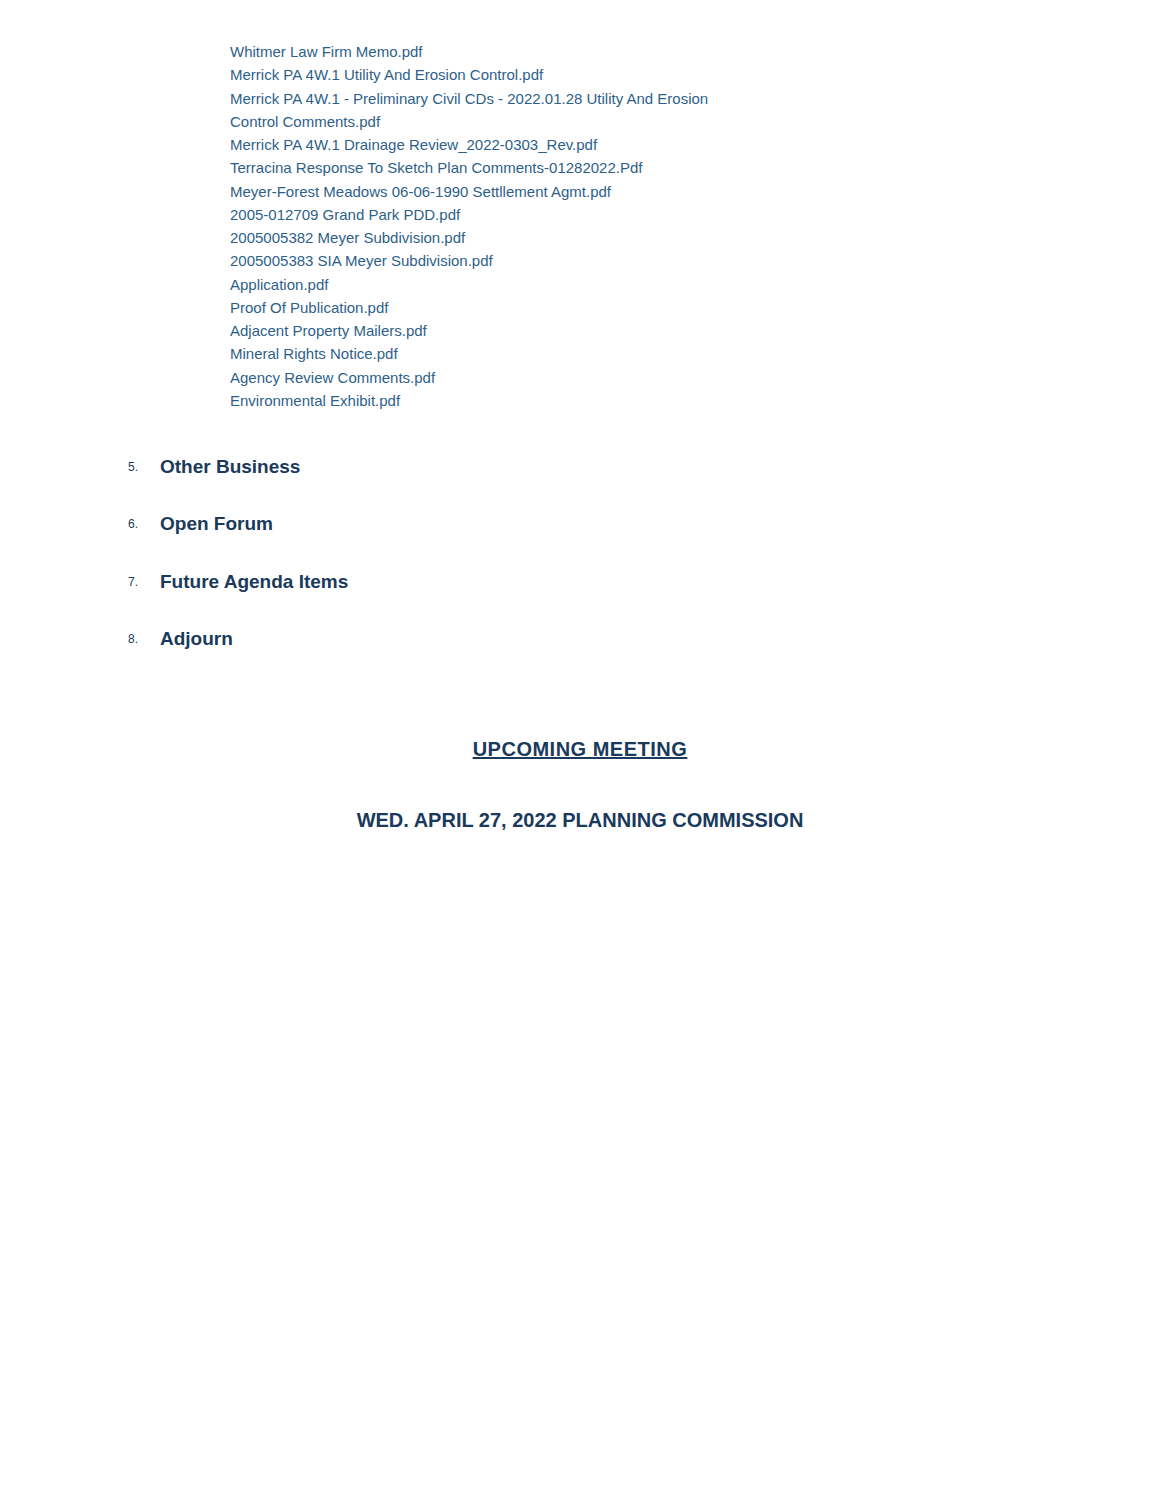Whitmer Law Firm Memo.pdf
Merrick PA 4W.1 Utility And Erosion Control.pdf
Merrick PA 4W.1 - Preliminary Civil CDs - 2022.01.28 Utility And Erosion
Control Comments.pdf
Merrick PA 4W.1 Drainage Review_2022-0303_Rev.pdf
Terracina Response To Sketch Plan Comments-01282022.Pdf
Meyer-Forest Meadows 06-06-1990 Settllement Agmt.pdf
2005-012709 Grand Park PDD.pdf
2005005382 Meyer Subdivision.pdf
2005005383 SIA Meyer Subdivision.pdf
Application.pdf
Proof Of Publication.pdf
Adjacent Property Mailers.pdf
Mineral Rights Notice.pdf
Agency Review Comments.pdf
Environmental Exhibit.pdf
Other Business
Open Forum
Future Agenda Items
Adjourn
UPCOMING MEETING
WED. APRIL 27, 2022 PLANNING COMMISSION